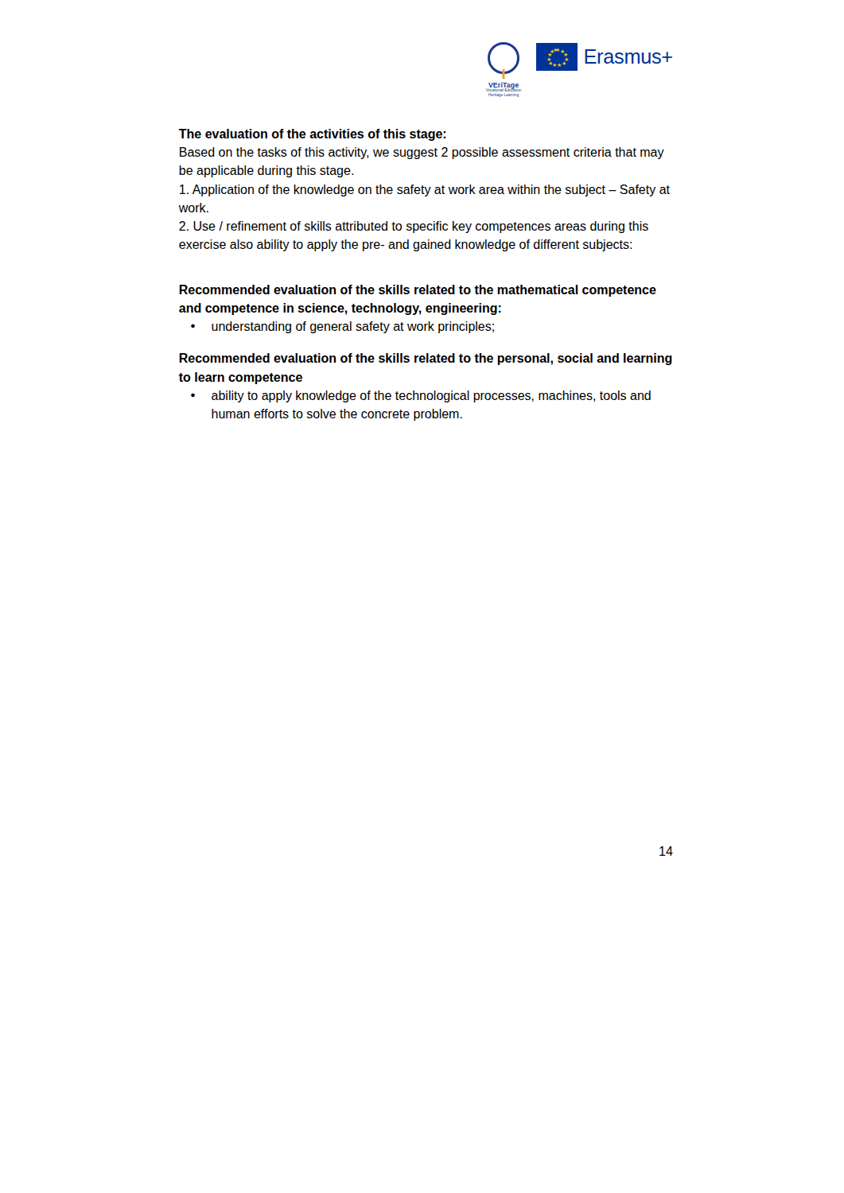VEriTage
Vocational Education
Heritage Learning
★ ★ ★ ★ ★ ★ ★ ★ ★ ★ ★ ★
Erasmus+
The evaluation of the activities of this stage:
Based on the tasks of this activity, we suggest 2 possible assessment criteria that may be applicable during this stage.
1. Application of the knowledge on the safety at work area within the subject – Safety at work.
2. Use / refinement of skills attributed to specific key competences areas during this exercise also ability to apply the pre- and gained knowledge of different subjects:
Recommended evaluation of the skills related to the mathematical competence and competence in science, technology, engineering:
understanding of general safety at work principles;
Recommended evaluation of the skills related to the personal, social and learning to learn competence
ability to apply knowledge of the technological processes, machines, tools and human efforts to solve the concrete problem.
14